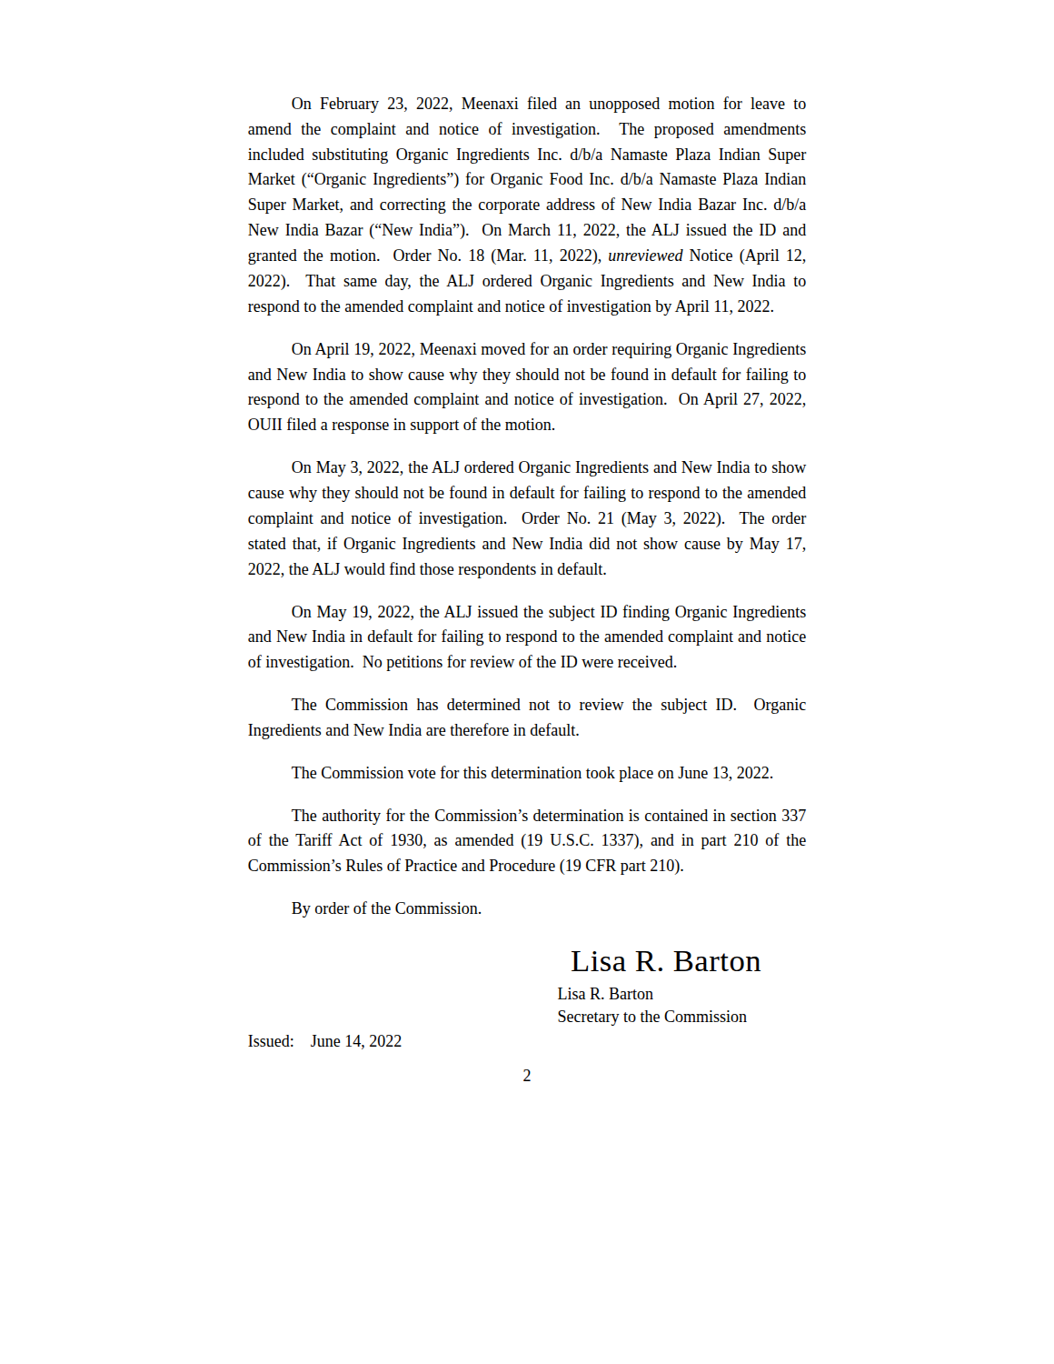On February 23, 2022, Meenaxi filed an unopposed motion for leave to amend the complaint and notice of investigation. The proposed amendments included substituting Organic Ingredients Inc. d/b/a Namaste Plaza Indian Super Market (“Organic Ingredients”) for Organic Food Inc. d/b/a Namaste Plaza Indian Super Market, and correcting the corporate address of New India Bazar Inc. d/b/a New India Bazar (“New India”). On March 11, 2022, the ALJ issued the ID and granted the motion. Order No. 18 (Mar. 11, 2022), unreviewed Notice (April 12, 2022). That same day, the ALJ ordered Organic Ingredients and New India to respond to the amended complaint and notice of investigation by April 11, 2022.
On April 19, 2022, Meenaxi moved for an order requiring Organic Ingredients and New India to show cause why they should not be found in default for failing to respond to the amended complaint and notice of investigation. On April 27, 2022, OUII filed a response in support of the motion.
On May 3, 2022, the ALJ ordered Organic Ingredients and New India to show cause why they should not be found in default for failing to respond to the amended complaint and notice of investigation. Order No. 21 (May 3, 2022). The order stated that, if Organic Ingredients and New India did not show cause by May 17, 2022, the ALJ would find those respondents in default.
On May 19, 2022, the ALJ issued the subject ID finding Organic Ingredients and New India in default for failing to respond to the amended complaint and notice of investigation. No petitions for review of the ID were received.
The Commission has determined not to review the subject ID. Organic Ingredients and New India are therefore in default.
The Commission vote for this determination took place on June 13, 2022.
The authority for the Commission’s determination is contained in section 337 of the Tariff Act of 1930, as amended (19 U.S.C. 1337), and in part 210 of the Commission’s Rules of Practice and Procedure (19 CFR part 210).
By order of the Commission.
Lisa R. Barton
Lisa R. Barton
Secretary to the Commission
Issued: June 14, 2022
2